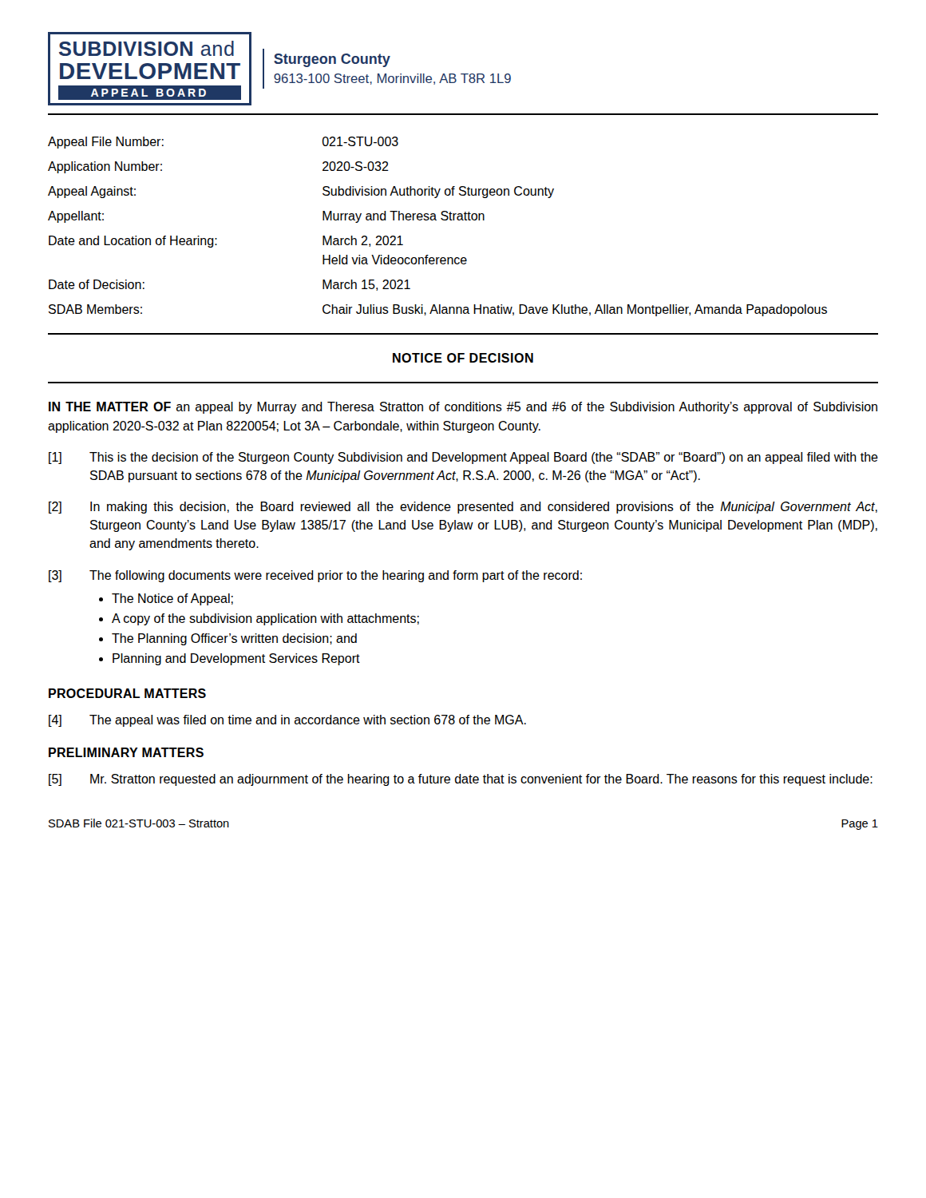SUBDIVISION and
DEVELOPMENT
APPEAL BOARD
Sturgeon County
9613-100 Street, Morinville, AB T8R 1L9
| Appeal File Number: | 021-STU-003 |
| Application Number: | 2020-S-032 |
| Appeal Against: | Subdivision Authority of Sturgeon County |
| Appellant: | Murray and Theresa Stratton |
| Date and Location of Hearing: | March 2, 2021 Held via Videoconference |
| Date of Decision: | March 15, 2021 |
| SDAB Members: | Chair Julius Buski, Alanna Hnatiw, Dave Kluthe, Allan Montpellier, Amanda Papadopolous |
NOTICE OF DECISION
IN THE MATTER OF an appeal by Murray and Theresa Stratton of conditions #5 and #6 of the Subdivision Authority’s approval of Subdivision application 2020-S-032 at Plan 8220054; Lot 3A – Carbondale, within Sturgeon County.
[1]
This is the decision of the Sturgeon County Subdivision and Development Appeal Board (the “SDAB” or “Board”) on an appeal filed with the SDAB pursuant to sections 678 of the Municipal Government Act, R.S.A. 2000, c. M-26 (the “MGA” or “Act”).
[2]
In making this decision, the Board reviewed all the evidence presented and considered provisions of the Municipal Government Act, Sturgeon County’s Land Use Bylaw 1385/17 (the Land Use Bylaw or LUB), and Sturgeon County’s Municipal Development Plan (MDP), and any amendments thereto.
[3]
The following documents were received prior to the hearing and form part of the record:
The Notice of Appeal;
A copy of the subdivision application with attachments;
The Planning Officer’s written decision; and
Planning and Development Services Report
PROCEDURAL MATTERS
[4]
The appeal was filed on time and in accordance with section 678 of the MGA.
PRELIMINARY MATTERS
[5]
Mr. Stratton requested an adjournment of the hearing to a future date that is convenient for the Board. The reasons for this request include:
SDAB File 021-STU-003 – Stratton Page 1